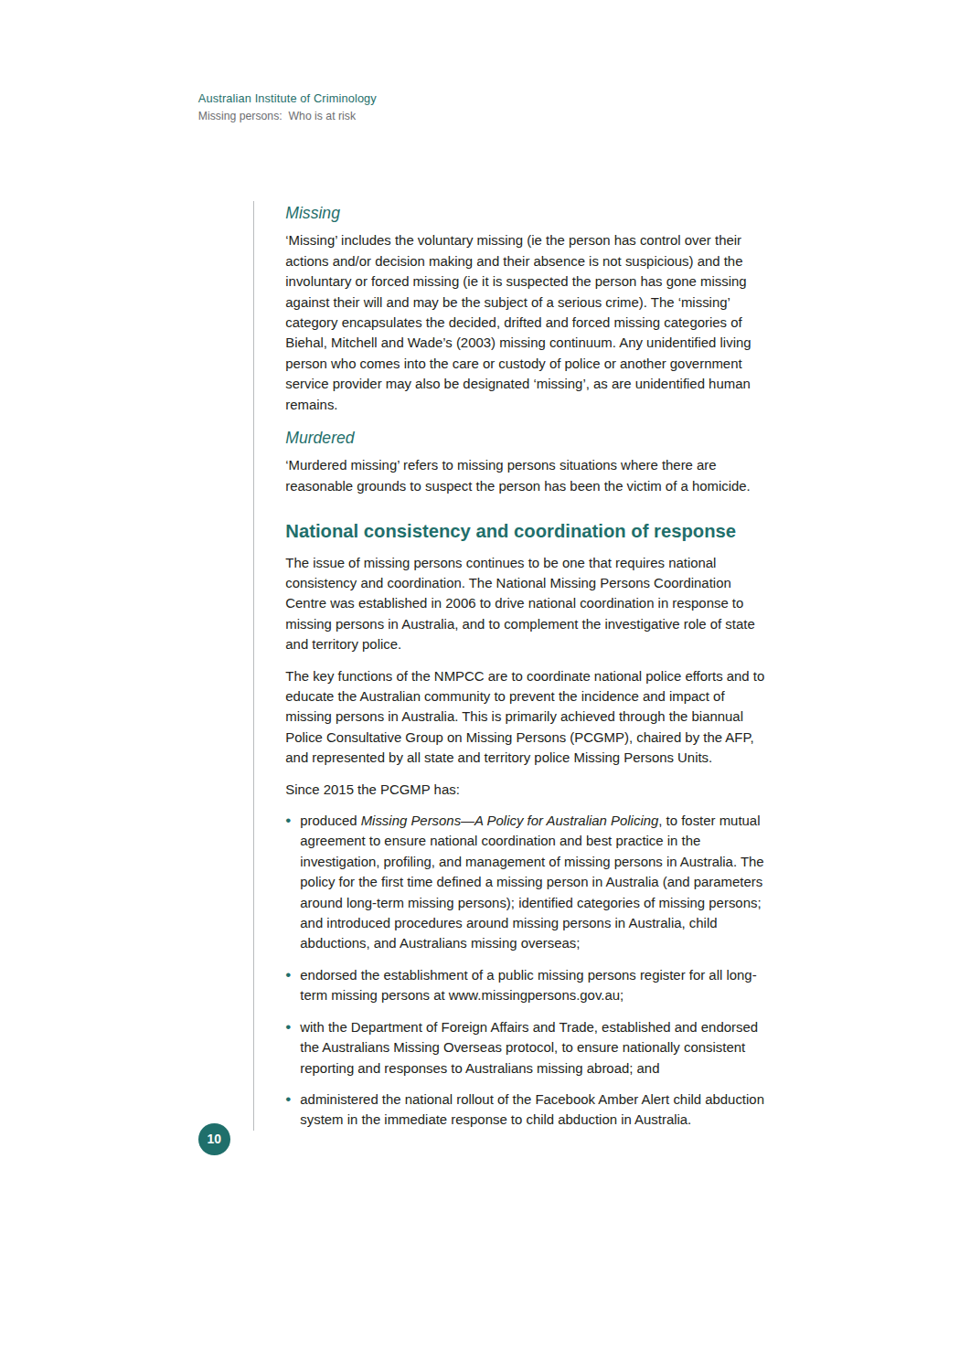Australian Institute of Criminology
Missing persons: Who is at risk
Missing
‘Missing’ includes the voluntary missing (ie the person has control over their actions and/or decision making and their absence is not suspicious) and the involuntary or forced missing (ie it is suspected the person has gone missing against their will and may be the subject of a serious crime). The ‘missing’ category encapsulates the decided, drifted and forced missing categories of Biehal, Mitchell and Wade’s (2003) missing continuum. Any unidentified living person who comes into the care or custody of police or another government service provider may also be designated ‘missing’, as are unidentified human remains.
Murdered
‘Murdered missing’ refers to missing persons situations where there are reasonable grounds to suspect the person has been the victim of a homicide.
National consistency and coordination of response
The issue of missing persons continues to be one that requires national consistency and coordination. The National Missing Persons Coordination Centre was established in 2006 to drive national coordination in response to missing persons in Australia, and to complement the investigative role of state and territory police.
The key functions of the NMPCC are to coordinate national police efforts and to educate the Australian community to prevent the incidence and impact of missing persons in Australia. This is primarily achieved through the biannual Police Consultative Group on Missing Persons (PCGMP), chaired by the AFP, and represented by all state and territory police Missing Persons Units.
Since 2015 the PCGMP has:
produced Missing Persons—A Policy for Australian Policing, to foster mutual agreement to ensure national coordination and best practice in the investigation, profiling, and management of missing persons in Australia. The policy for the first time defined a missing person in Australia (and parameters around long-term missing persons); identified categories of missing persons; and introduced procedures around missing persons in Australia, child abductions, and Australians missing overseas;
endorsed the establishment of a public missing persons register for all long-term missing persons at www.missingpersons.gov.au;
with the Department of Foreign Affairs and Trade, established and endorsed the Australians Missing Overseas protocol, to ensure nationally consistent reporting and responses to Australians missing abroad; and
administered the national rollout of the Facebook Amber Alert child abduction system in the immediate response to child abduction in Australia.
10